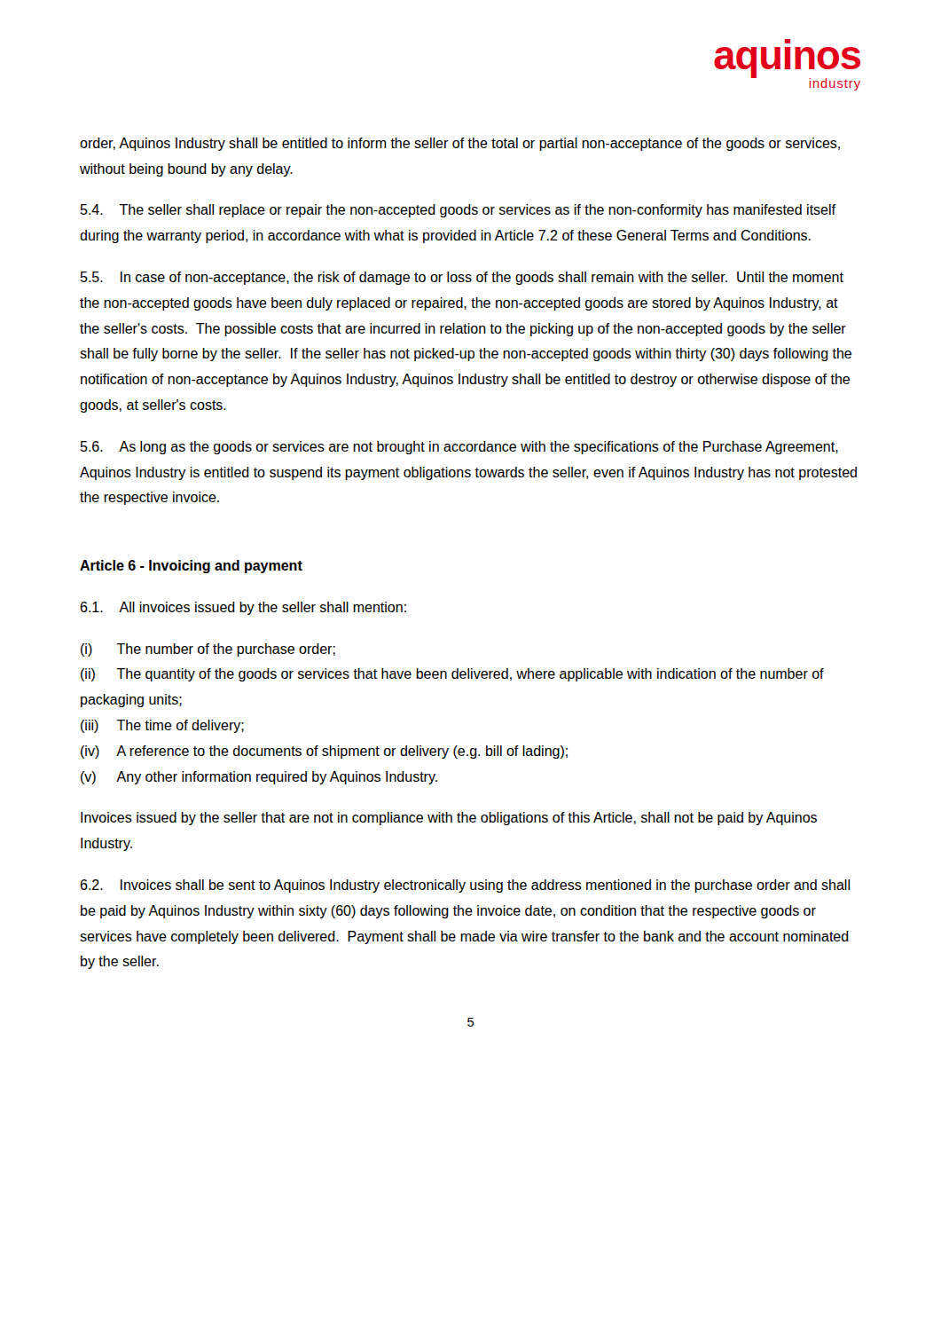aquinos
industry
order, Aquinos Industry shall be entitled to inform the seller of the total or partial non-acceptance of the goods or services, without being bound by any delay.
5.4. The seller shall replace or repair the non-accepted goods or services as if the non-conformity has manifested itself during the warranty period, in accordance with what is provided in Article 7.2 of these General Terms and Conditions.
5.5. In case of non-acceptance, the risk of damage to or loss of the goods shall remain with the seller. Until the moment the non-accepted goods have been duly replaced or repaired, the non-accepted goods are stored by Aquinos Industry, at the seller's costs. The possible costs that are incurred in relation to the picking up of the non-accepted goods by the seller shall be fully borne by the seller. If the seller has not picked-up the non-accepted goods within thirty (30) days following the notification of non-acceptance by Aquinos Industry, Aquinos Industry shall be entitled to destroy or otherwise dispose of the goods, at seller's costs.
5.6. As long as the goods or services are not brought in accordance with the specifications of the Purchase Agreement, Aquinos Industry is entitled to suspend its payment obligations towards the seller, even if Aquinos Industry has not protested the respective invoice.
Article 6 - Invoicing and payment
6.1. All invoices issued by the seller shall mention:
(i) The number of the purchase order;
(ii) The quantity of the goods or services that have been delivered, where applicable with indication of the number of packaging units;
(iii) The time of delivery;
(iv) A reference to the documents of shipment or delivery (e.g. bill of lading);
(v) Any other information required by Aquinos Industry.
Invoices issued by the seller that are not in compliance with the obligations of this Article, shall not be paid by Aquinos Industry.
6.2. Invoices shall be sent to Aquinos Industry electronically using the address mentioned in the purchase order and shall be paid by Aquinos Industry within sixty (60) days following the invoice date, on condition that the respective goods or services have completely been delivered. Payment shall be made via wire transfer to the bank and the account nominated by the seller.
5